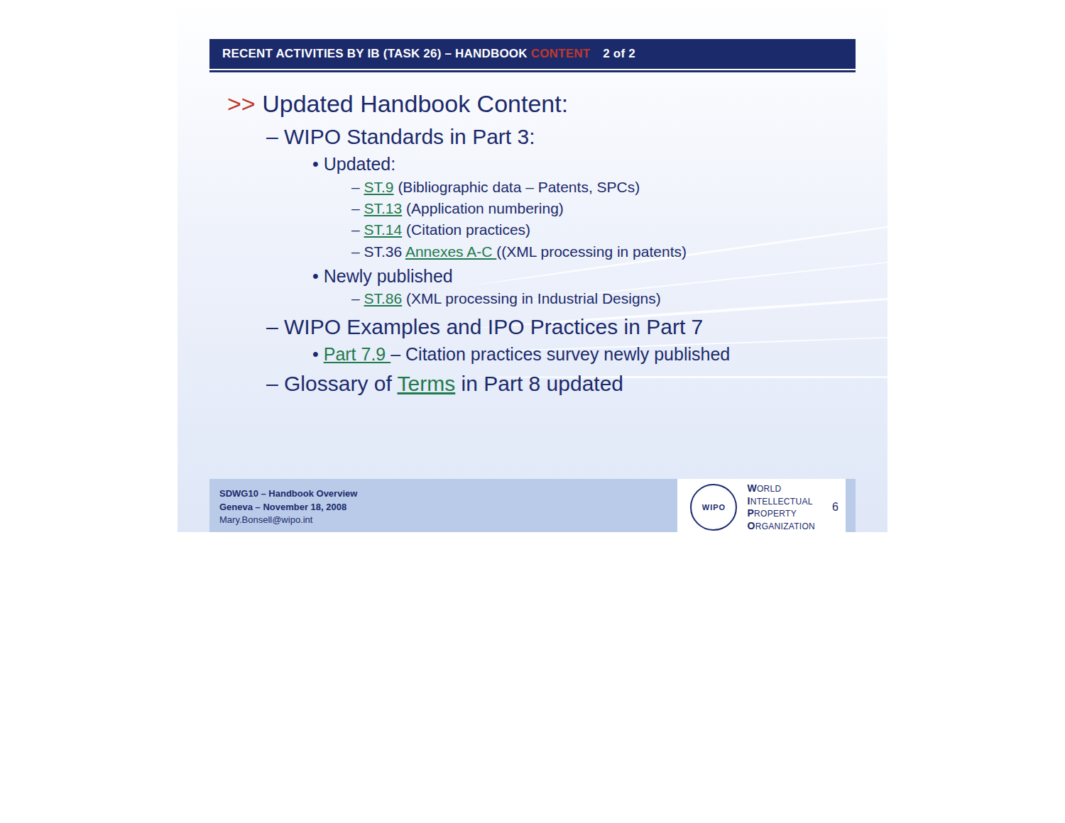RECENT ACTIVITIES BY IB (TASK 26) – HANDBOOK CONTENT 2 of 2
>> Updated Handbook Content:
– WIPO Standards in Part 3:
• Updated:
– ST.9 (Bibliographic data – Patents, SPCs)
– ST.13 (Application numbering)
– ST.14 (Citation practices)
– ST.36 Annexes A-C ((XML processing in patents)
• Newly published
– ST.86 (XML processing in Industrial Designs)
– WIPO Examples and IPO Practices in Part 7
• Part 7.9 – Citation practices survey newly published
– Glossary of Terms in Part 8 updated
SDWG10 – Handbook Overview
Geneva – November 18, 2008
Mary.Bonsell@wipo.int
WIPO
WORLD
INTELLECTUAL
PROPERTY
ORGANIZATION
6